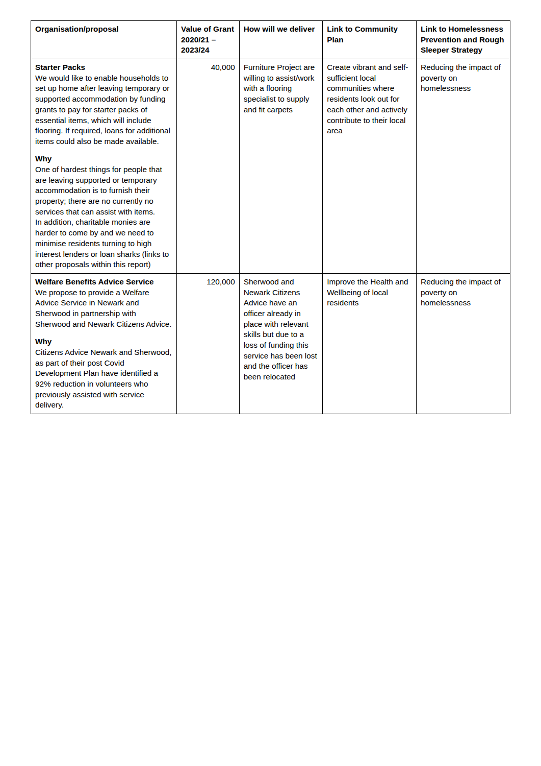| Organisation/proposal | Value of Grant 2020/21 – 2023/24 | How will we deliver | Link to Community Plan | Link to Homelessness Prevention and Rough Sleeper Strategy |
| --- | --- | --- | --- | --- |
| Starter Packs We would like to enable households to set up home after leaving temporary or supported accommodation by funding grants to pay for starter packs of essential items, which will include flooring. If required, loans for additional items could also be made available. Why One of hardest things for people that are leaving supported or temporary accommodation is to furnish their property; there are no currently no services that can assist with items. In addition, charitable monies are harder to come by and we need to minimise residents turning to high interest lenders or loan sharks (links to other proposals within this report) | 40,000 | Furniture Project are willing to assist/work with a flooring specialist to supply and fit carpets | Create vibrant and self-sufficient local communities where residents look out for each other and actively contribute to their local area | Reducing the impact of poverty on homelessness |
| Welfare Benefits Advice Service We propose to provide a Welfare Advice Service in Newark and Sherwood in partnership with Sherwood and Newark Citizens Advice. Why Citizens Advice Newark and Sherwood, as part of their post Covid Development Plan have identified a 92% reduction in volunteers who previously assisted with service delivery. | 120,000 | Sherwood and Newark Citizens Advice have an officer already in place with relevant skills but due to a loss of funding this service has been lost and the officer has been relocated | Improve the Health and Wellbeing of local residents | Reducing the impact of poverty on homelessness |